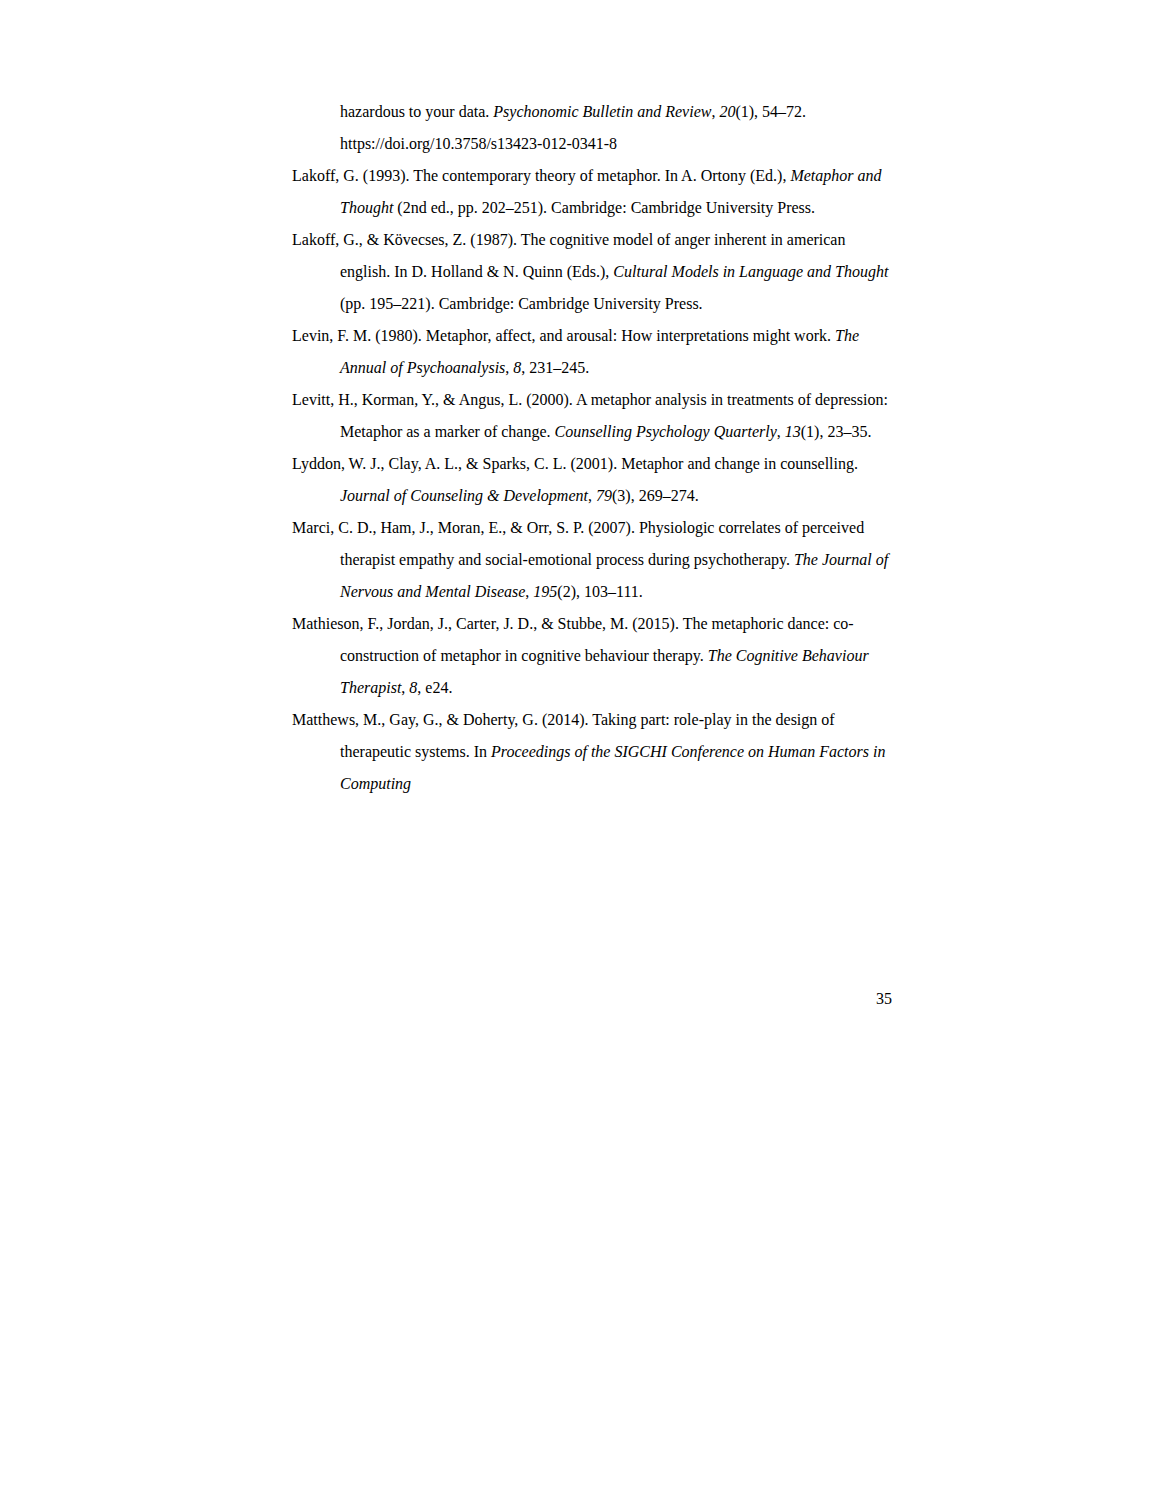hazardous to your data. Psychonomic Bulletin and Review, 20(1), 54–72. https://doi.org/10.3758/s13423-012-0341-8
Lakoff, G. (1993). The contemporary theory of metaphor. In A. Ortony (Ed.), Metaphor and Thought (2nd ed., pp. 202–251). Cambridge: Cambridge University Press.
Lakoff, G., & Kövecses, Z. (1987). The cognitive model of anger inherent in american english. In D. Holland & N. Quinn (Eds.), Cultural Models in Language and Thought (pp. 195–221). Cambridge: Cambridge University Press.
Levin, F. M. (1980). Metaphor, affect, and arousal: How interpretations might work. The Annual of Psychoanalysis, 8, 231–245.
Levitt, H., Korman, Y., & Angus, L. (2000). A metaphor analysis in treatments of depression: Metaphor as a marker of change. Counselling Psychology Quarterly, 13(1), 23–35.
Lyddon, W. J., Clay, A. L., & Sparks, C. L. (2001). Metaphor and change in counselling. Journal of Counseling & Development, 79(3), 269–274.
Marci, C. D., Ham, J., Moran, E., & Orr, S. P. (2007). Physiologic correlates of perceived therapist empathy and social-emotional process during psychotherapy. The Journal of Nervous and Mental Disease, 195(2), 103–111.
Mathieson, F., Jordan, J., Carter, J. D., & Stubbe, M. (2015). The metaphoric dance: co-construction of metaphor in cognitive behaviour therapy. The Cognitive Behaviour Therapist, 8, e24.
Matthews, M., Gay, G., & Doherty, G. (2014). Taking part: role-play in the design of therapeutic systems. In Proceedings of the SIGCHI Conference on Human Factors in Computing
35